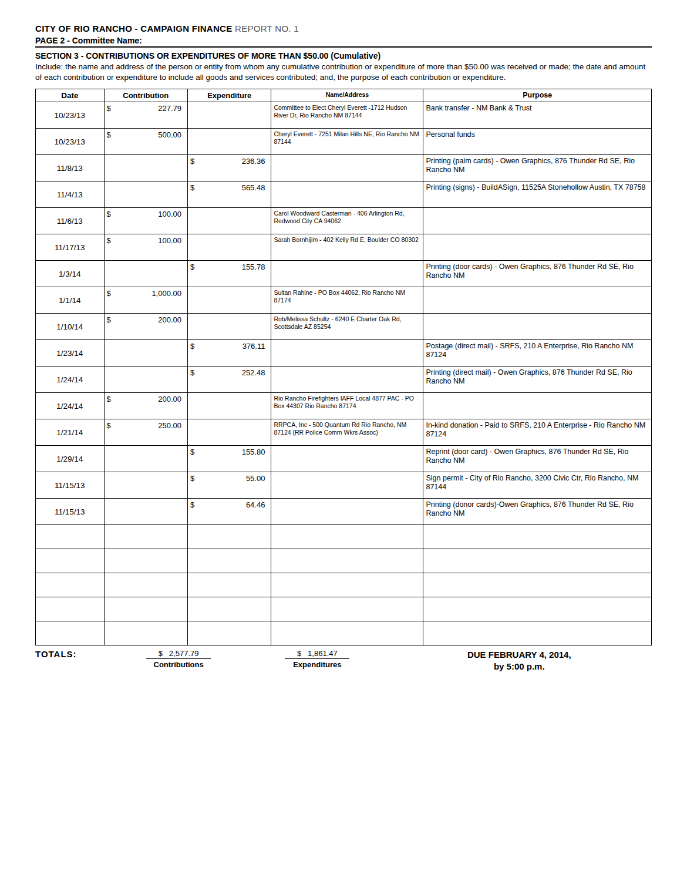CITY OF RIO RANCHO - CAMPAIGN FINANCE REPORT NO. 1
PAGE 2 - Committee Name:
SECTION 3 - CONTRIBUTIONS OR EXPENDITURES OF MORE THAN $50.00 (Cumulative)
Include: the name and address of the person or entity from whom any cumulative contribution or expenditure of more than $50.00 was received or made; the date and amount of each contribution or expenditure to include all goods and services contributed; and, the purpose of each contribution or expenditure.
| Date | Contribution | Expenditure | Name/Address | Purpose |
| --- | --- | --- | --- | --- |
| 10/23/13 | $ 227.79 | | Committee to Elect Cheryl Everett -1712 Hudson River Dr, Rio Rancho NM 87144 | Bank transfer - NM Bank & Trust |
| 10/23/13 | $ 500.00 | | Cheryl Everett - 7251 Milan Hills NE, Rio Rancho NM 87144 | Personal funds |
| 11/8/13 | | $ 236.36 | | Printing (palm cards) - Owen Graphics, 876 Thunder Rd SE, Rio Rancho NM |
| 11/4/13 | | $ 565.48 | | Printing (signs) - BuildASign, 11525A Stonehollow Austin, TX 78758 |
| 11/6/13 | $ 100.00 | | Carol Woodward Casterman - 406 Arlington Rd, Redwood City CA 94062 | |
| 11/17/13 | $ 100.00 | | Sarah Bornhijim - 402 Kelly Rd E, Boulder CO 80302 | |
| 1/3/14 | | $ 155.78 | | Printing (door cards) - Owen Graphics, 876 Thunder Rd SE, Rio Rancho NM |
| 1/1/14 | $ 1,000.00 | | Sultan Rahine - PO Box 44062, Rio Rancho NM 87174 | |
| 1/10/14 | $ 200.00 | | Rob/Melissa Schultz - 6240 E Charter Oak Rd, Scottsdale AZ 85254 | |
| 1/23/14 | | $ 376.11 | | Postage (direct mail) - SRFS, 210 A Enterprise, Rio Rancho NM 87124 |
| 1/24/14 | | $ 252.48 | | Printing (direct mail) - Owen Graphics, 876 Thunder Rd SE, Rio Rancho NM |
| 1/24/14 | $ 200.00 | | Rio Rancho Firefighters IAFF Local 4877 PAC - PO Box 44307 Rio Rancho 87174 | |
| 1/21/14 | $ 250.00 | | RRPCA, Inc - 500 Quantum Rd Rio Rancho, NM 87124 (RR Police Comm Wkrs Assoc) | In-kind donation - Paid to SRFS, 210 A Enterprise - Rio Rancho NM 87124 |
| 1/29/14 | | $ 155.80 | | Reprint (door card) - Owen Graphics, 876 Thunder Rd SE, Rio Rancho NM |
| 11/15/13 | | $ 55.00 | | Sign permit - City of Rio Rancho, 3200 Civic Ctr, Rio Rancho, NM 87144 |
| 11/15/13 | | $ 64.46 | | Printing (donor cards)-Owen Graphics, 876 Thunder Rd SE, Rio Rancho NM |
TOTALS:
$ 2,577.79 Contributions
$ 1,861.47 Expenditures
DUE FEBRUARY 4, 2014,
by 5:00 p.m.